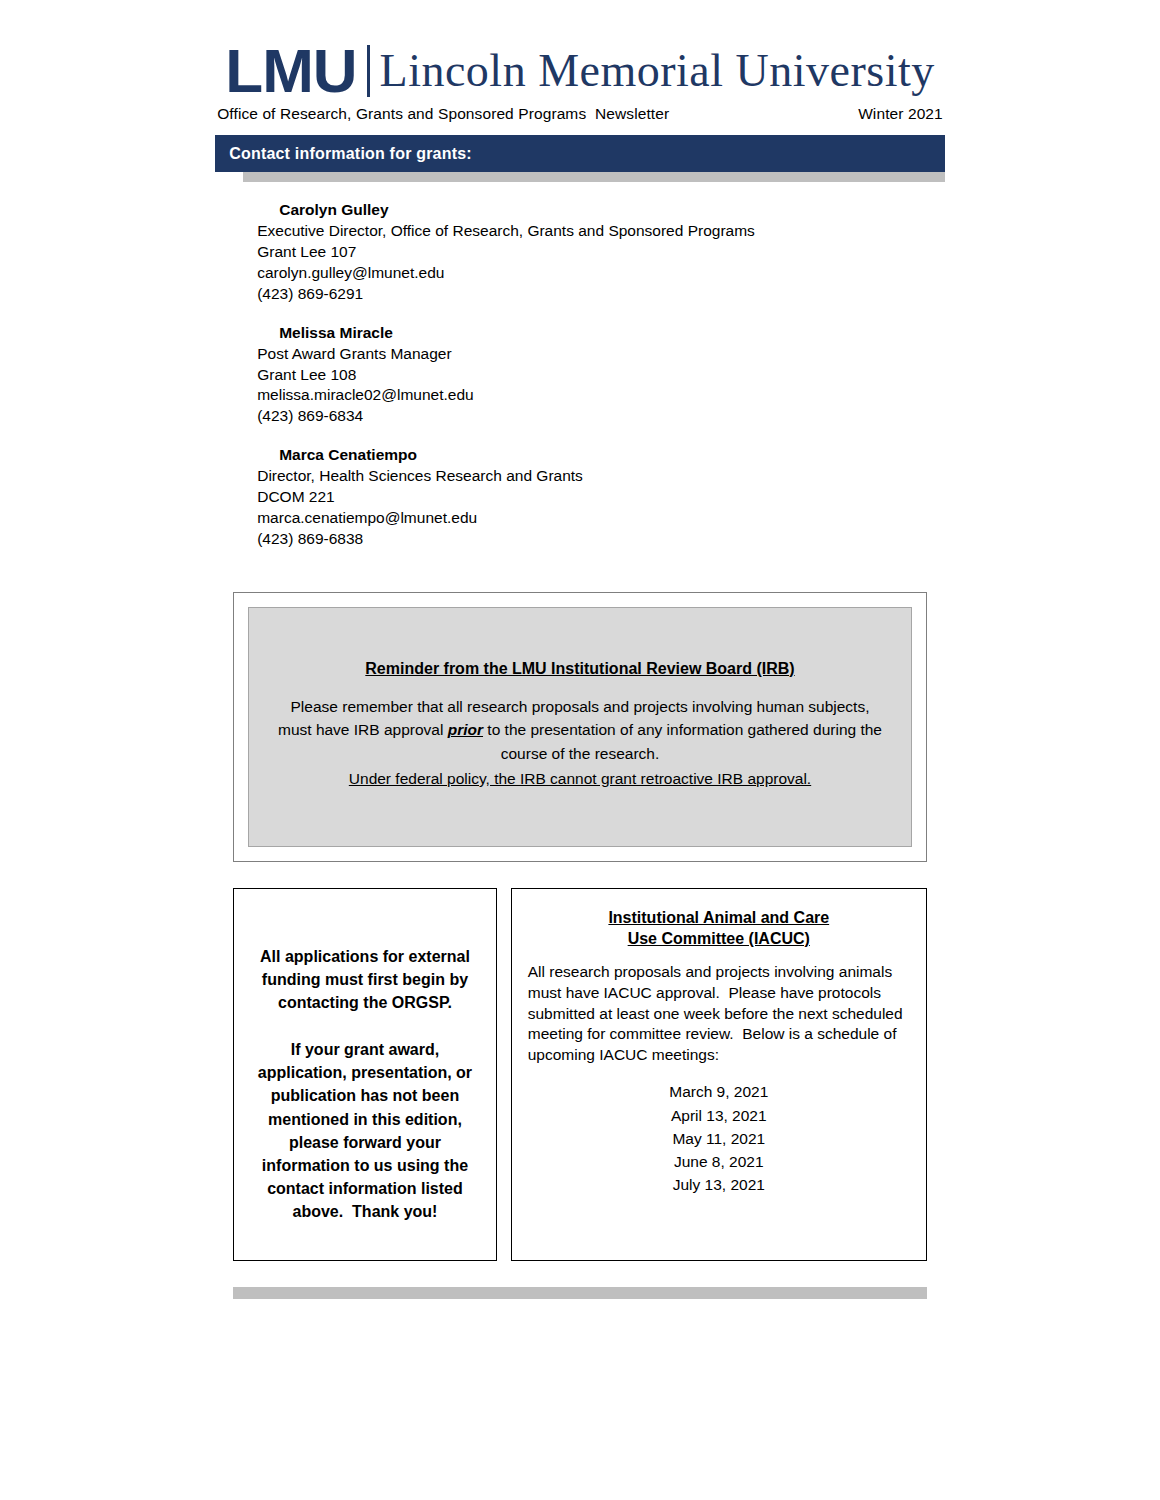LMU Lincoln Memorial University
Office of Research, Grants and Sponsored Programs Newsletter Winter 2021
Contact information for grants:
Carolyn Gulley
Executive Director, Office of Research, Grants and Sponsored Programs
Grant Lee 107
carolyn.gulley@lmunet.edu
(423) 869-6291
Melissa Miracle
Post Award Grants Manager
Grant Lee 108
melissa.miracle02@lmunet.edu
(423) 869-6834
Marca Cenatiempo
Director, Health Sciences Research and Grants
DCOM 221
marca.cenatiempo@lmunet.edu
(423) 869-6838
Reminder from the LMU Institutional Review Board (IRB)
Please remember that all research proposals and projects involving human subjects, must have IRB approval prior to the presentation of any information gathered during the course of the research. Under federal policy, the IRB cannot grant retroactive IRB approval.
All applications for external funding must first begin by contacting the ORGSP.
If your grant award, application, presentation, or publication has not been mentioned in this edition, please forward your information to us using the contact information listed above. Thank you!
Institutional Animal and Care
Use Committee (IACUC)
All research proposals and projects involving animals must have IACUC approval. Please have protocols submitted at least one week before the next scheduled meeting for committee review. Below is a schedule of upcoming IACUC meetings:
March 9, 2021
April 13, 2021
May 11, 2021
June 8, 2021
July 13, 2021